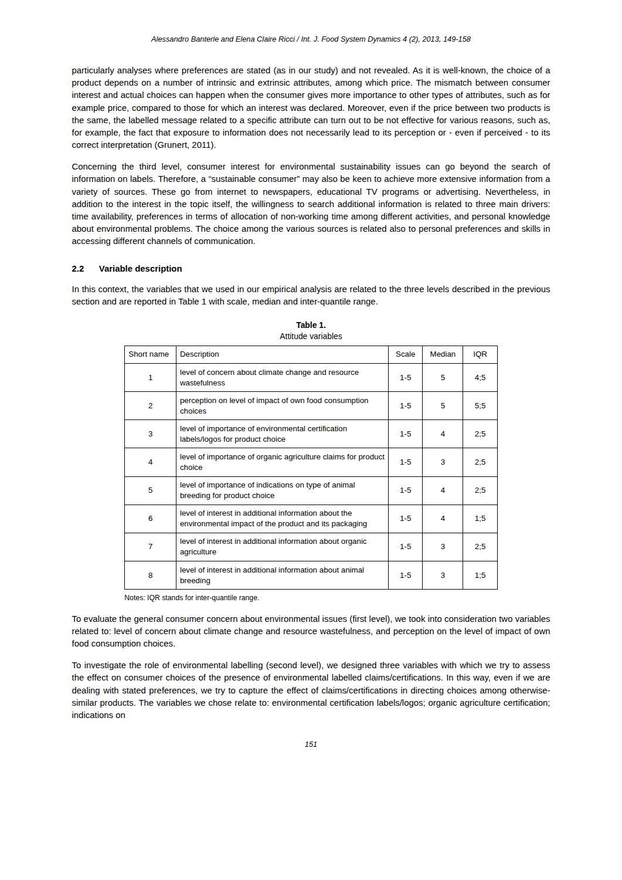Alessandro Banterle and Elena Claire Ricci / Int. J. Food System Dynamics 4 (2), 2013, 149-158
particularly analyses where preferences are stated (as in our study) and not revealed. As it is well-known, the choice of a product depends on a number of intrinsic and extrinsic attributes, among which price. The mismatch between consumer interest and actual choices can happen when the consumer gives more importance to other types of attributes, such as for example price, compared to those for which an interest was declared. Moreover, even if the price between two products is the same, the labelled message related to a specific attribute can turn out to be not effective for various reasons, such as, for example, the fact that exposure to information does not necessarily lead to its perception or - even if perceived - to its correct interpretation (Grunert, 2011).
Concerning the third level, consumer interest for environmental sustainability issues can go beyond the search of information on labels. Therefore, a “sustainable consumer” may also be keen to achieve more extensive information from a variety of sources. These go from internet to newspapers, educational TV programs or advertising. Nevertheless, in addition to the interest in the topic itself, the willingness to search additional information is related to three main drivers: time availability, preferences in terms of allocation of non-working time among different activities, and personal knowledge about environmental problems. The choice among the various sources is related also to personal preferences and skills in accessing different channels of communication.
2.2 Variable description
In this context, the variables that we used in our empirical analysis are related to the three levels described in the previous section and are reported in Table 1 with scale, median and inter-quantile range.
Table 1. Attitude variables
| Short name | Description | Scale | Median | IQR |
| --- | --- | --- | --- | --- |
| 1 | level of concern about climate change and resource wastefulness | 1-5 | 5 | 4;5 |
| 2 | perception on level of impact of own food consumption choices | 1-5 | 5 | 5;5 |
| 3 | level of importance of environmental certification labels/logos for product choice | 1-5 | 4 | 2;5 |
| 4 | level of importance of organic agriculture claims for product choice | 1-5 | 3 | 2;5 |
| 5 | level of importance of indications on type of animal breeding for product choice | 1-5 | 4 | 2;5 |
| 6 | level of interest in additional information about the environmental impact of the product and its packaging | 1-5 | 4 | 1;5 |
| 7 | level of interest in additional information about organic agriculture | 1-5 | 3 | 2;5 |
| 8 | level of interest in additional information about animal breeding | 1-5 | 3 | 1;5 |
Notes: IQR stands for inter-quantile range.
To evaluate the general consumer concern about environmental issues (first level), we took into consideration two variables related to: level of concern about climate change and resource wastefulness, and perception on the level of impact of own food consumption choices.
To investigate the role of environmental labelling (second level), we designed three variables with which we try to assess the effect on consumer choices of the presence of environmental labelled claims/certifications. In this way, even if we are dealing with stated preferences, we try to capture the effect of claims/certifications in directing choices among otherwise-similar products. The variables we chose relate to: environmental certification labels/logos; organic agriculture certification; indications on
151